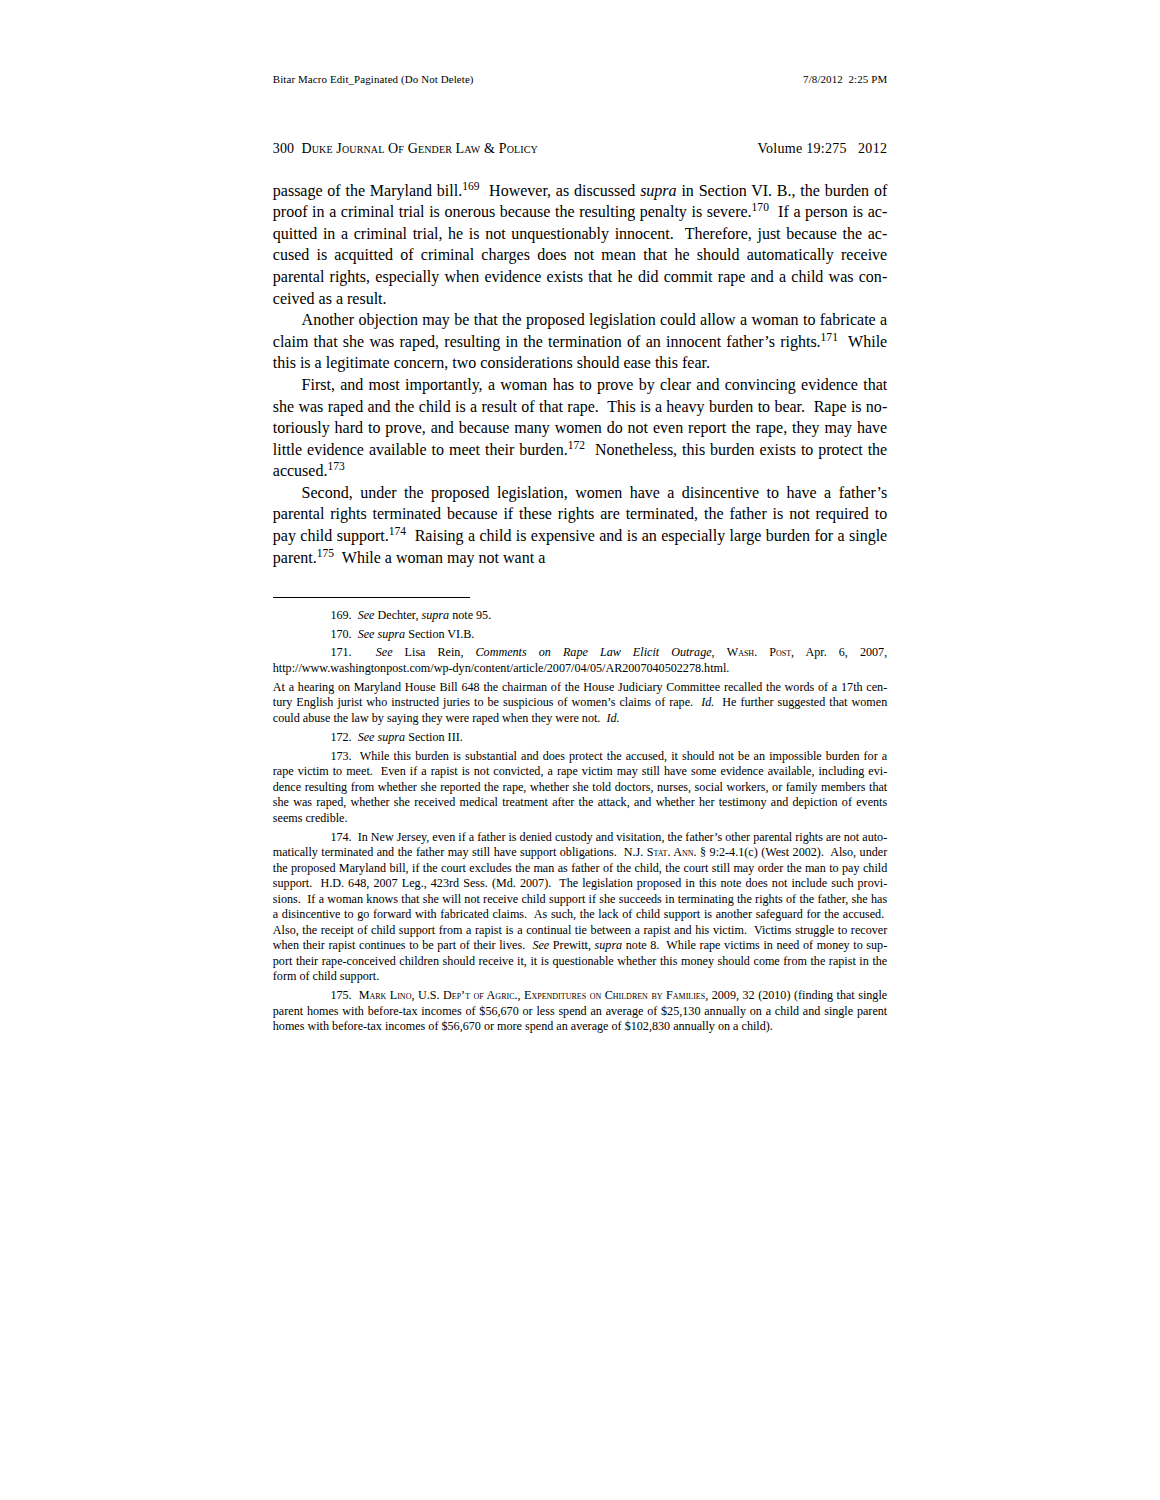Bitar Macro Edit_Paginated (Do Not Delete) 7/8/2012 2:25 PM
300 Duke Journal Of Gender Law & Policy Volume 19:275 2012
passage of the Maryland bill.169 However, as discussed supra in Section VI. B., the burden of proof in a criminal trial is onerous because the resulting penalty is severe.170 If a person is acquitted in a criminal trial, he is not unquestionably innocent. Therefore, just because the accused is acquitted of criminal charges does not mean that he should automatically receive parental rights, especially when evidence exists that he did commit rape and a child was conceived as a result.
Another objection may be that the proposed legislation could allow a woman to fabricate a claim that she was raped, resulting in the termination of an innocent father’s rights.171 While this is a legitimate concern, two considerations should ease this fear.
First, and most importantly, a woman has to prove by clear and convincing evidence that she was raped and the child is a result of that rape. This is a heavy burden to bear. Rape is notoriously hard to prove, and because many women do not even report the rape, they may have little evidence available to meet their burden.172 Nonetheless, this burden exists to protect the accused.173
Second, under the proposed legislation, women have a disincentive to have a father’s parental rights terminated because if these rights are terminated, the father is not required to pay child support.174 Raising a child is expensive and is an especially large burden for a single parent.175 While a woman may not want a
169. See Dechter, supra note 95.
170. See supra Section VI.B.
171. See Lisa Rein, Comments on Rape Law Elicit Outrage, Wash. Post, Apr. 6, 2007, http://www.washingtonpost.com/wp-dyn/content/article/2007/04/05/AR2007040502278.html.
At a hearing on Maryland House Bill 648 the chairman of the House Judiciary Committee recalled the words of a 17th century English jurist who instructed juries to be suspicious of women’s claims of rape. Id. He further suggested that women could abuse the law by saying they were raped when they were not. Id.
172. See supra Section III.
173. While this burden is substantial and does protect the accused, it should not be an impossible burden for a rape victim to meet. Even if a rapist is not convicted, a rape victim may still have some evidence available, including evidence resulting from whether she reported the rape, whether she told doctors, nurses, social workers, or family members that she was raped, whether she received medical treatment after the attack, and whether her testimony and depiction of events seems credible.
174. In New Jersey, even if a father is denied custody and visitation, the father’s other parental rights are not automatically terminated and the father may still have support obligations. N.J. Stat. Ann. § 9:2-4.1(c) (West 2002). Also, under the proposed Maryland bill, if the court excludes the man as father of the child, the court still may order the man to pay child support. H.D. 648, 2007 Leg., 423rd Sess. (Md. 2007). The legislation proposed in this note does not include such provisions. If a woman knows that she will not receive child support if she succeeds in terminating the rights of the father, she has a disincentive to go forward with fabricated claims. As such, the lack of child support is another safeguard for the accused. Also, the receipt of child support from a rapist is a continual tie between a rapist and his victim. Victims struggle to recover when their rapist continues to be part of their lives. See Prewitt, supra note 8. While rape victims in need of money to support their rape-conceived children should receive it, it is questionable whether this money should come from the rapist in the form of child support.
175. Mark Lino, U.S. Dep’t of Agric., Expenditures on Children by Families, 2009, 32 (2010) (finding that single parent homes with before-tax incomes of $56,670 or less spend an average of $25,130 annually on a child and single parent homes with before-tax incomes of $56,670 or more spend an average of $102,830 annually on a child).